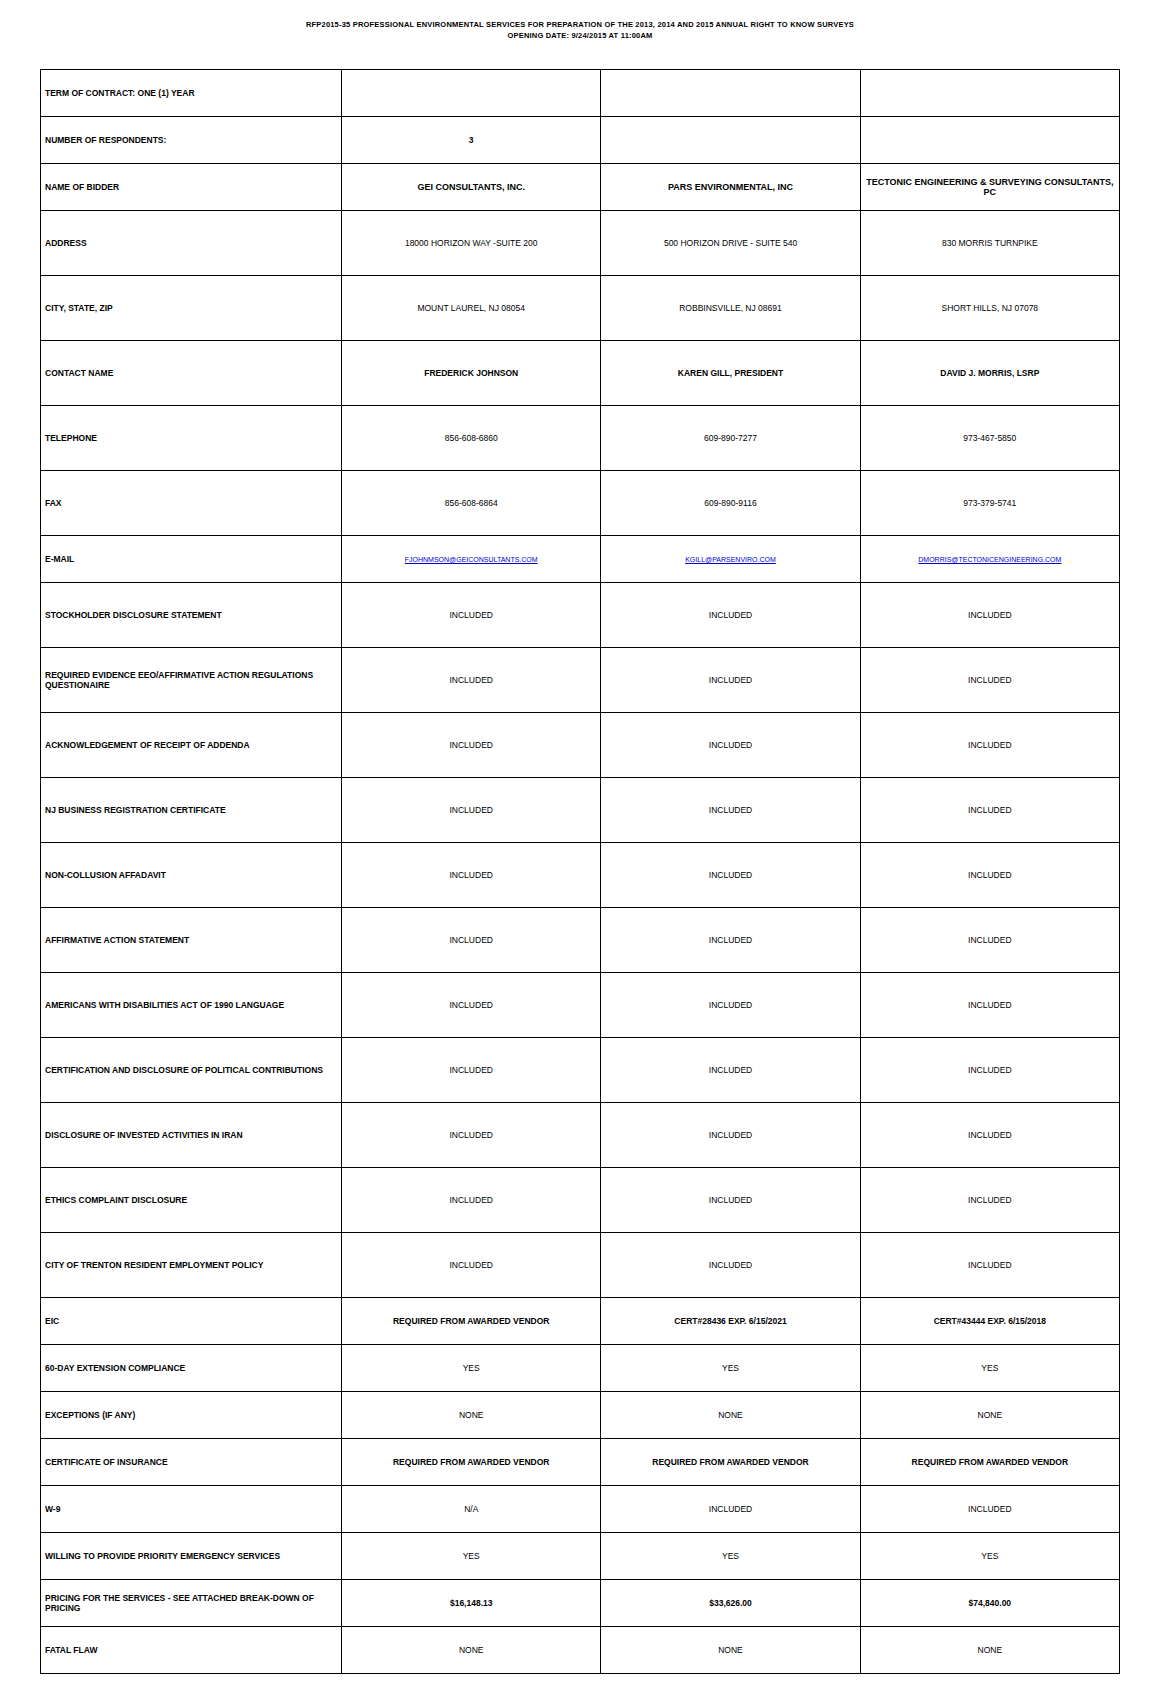RFP2015-35 PROFESSIONAL ENVIRONMENTAL SERVICES FOR PREPARATION OF THE 2013, 2014 AND 2015 ANNUAL RIGHT TO KNOW SURVEYS
OPENING DATE: 9/24/2015 AT 11:00AM
| TERM OF CONTRACT: ONE (1) YEAR | | | |
| NUMBER OF RESPONDENTS: | 3 | | |
| NAME OF BIDDER | GEI CONSULTANTS, INC. | PARS ENVIRONMENTAL, INC | TECTONIC ENGINEERING & SURVEYING CONSULTANTS, PC |
| ADDRESS | 18000 HORIZON WAY -SUITE 200 | 500 HORIZON DRIVE - SUITE 540 | 830 MORRIS TURNPIKE |
| CITY, STATE, ZIP | MOUNT LAUREL, NJ 08054 | ROBBINSVILLE, NJ 08691 | SHORT HILLS, NJ 07078 |
| CONTACT NAME | FREDERICK JOHNSON | KAREN GILL, PRESIDENT | DAVID J. MORRIS, LSRP |
| TELEPHONE | 856-608-6860 | 609-890-7277 | 973-467-5850 |
| FAX | 856-608-6864 | 609-890-9116 | 973-379-5741 |
| E-MAIL | FJOHNMSON@GEICONSULTANTS.COM | KGILL@PARSENVIRO.COM | DMORRIS@TECTONICENGINEERING.COM |
| STOCKHOLDER DISCLOSURE STATEMENT | INCLUDED | INCLUDED | INCLUDED |
| REQUIRED EVIDENCE EEO/AFFIRMATIVE ACTION REGULATIONS QUESTIONAIRE | INCLUDED | INCLUDED | INCLUDED |
| ACKNOWLEDGEMENT OF RECEIPT OF ADDENDA | INCLUDED | INCLUDED | INCLUDED |
| NJ BUSINESS REGISTRATION CERTIFICATE | INCLUDED | INCLUDED | INCLUDED |
| NON-COLLUSION AFFADAVIT | INCLUDED | INCLUDED | INCLUDED |
| AFFIRMATIVE ACTION STATEMENT | INCLUDED | INCLUDED | INCLUDED |
| AMERICANS WITH DISABILITIES ACT OF 1990 LANGUAGE | INCLUDED | INCLUDED | INCLUDED |
| CERTIFICATION AND DISCLOSURE OF POLITICAL CONTRIBUTIONS | INCLUDED | INCLUDED | INCLUDED |
| DISCLOSURE OF INVESTED ACTIVITIES IN IRAN | INCLUDED | INCLUDED | INCLUDED |
| ETHICS COMPLAINT DISCLOSURE | INCLUDED | INCLUDED | INCLUDED |
| CITY OF TRENTON RESIDENT EMPLOYMENT POLICY | INCLUDED | INCLUDED | INCLUDED |
| EIC | REQUIRED FROM AWARDED VENDOR | CERT#28436 EXP. 6/15/2021 | CERT#43444 EXP. 6/15/2018 |
| 60-DAY EXTENSION COMPLIANCE | YES | YES | YES |
| EXCEPTIONS (IF ANY) | NONE | NONE | NONE |
| CERTIFICATE OF INSURANCE | REQUIRED FROM AWARDED VENDOR | REQUIRED FROM AWARDED VENDOR | REQUIRED FROM AWARDED VENDOR |
| W-9 | N/A | INCLUDED | INCLUDED |
| WILLING TO PROVIDE PRIORITY EMERGENCY SERVICES | YES | YES | YES |
| PRICING FOR THE SERVICES - SEE ATTACHED BREAK-DOWN OF PRICING | $16,148.13 | $33,626.00 | $74,840.00 |
| FATAL FLAW | NONE | NONE | NONE |